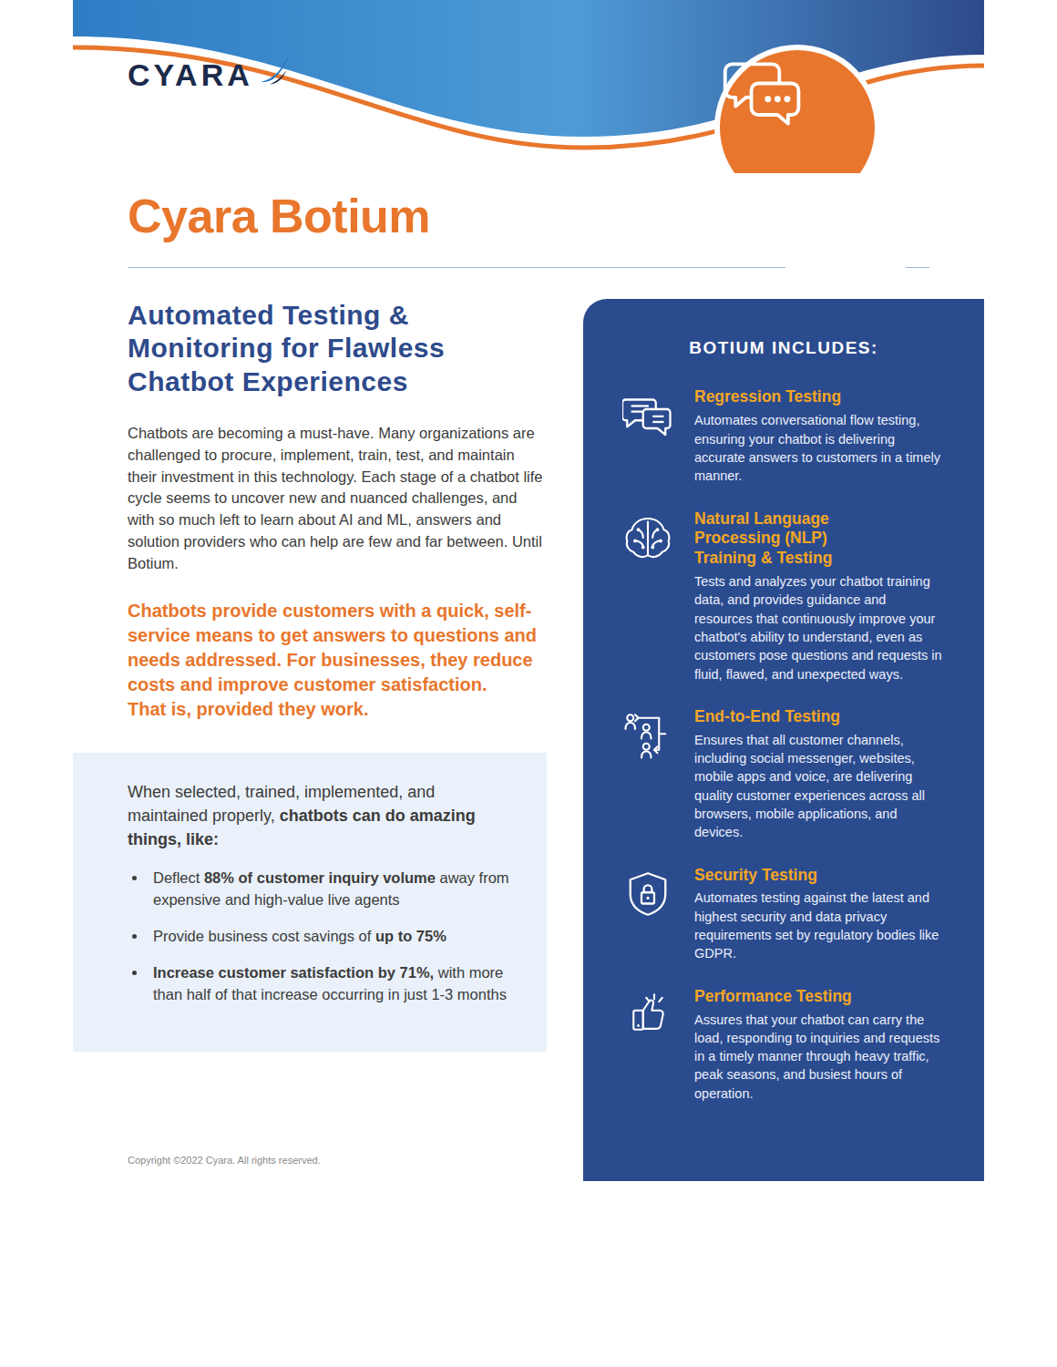CYARA
Cyara Botium
Automated Testing &
Monitoring for Flawless
Chatbot Experiences
Chatbots are becoming a must-have. Many organizations are challenged to procure, implement, train, test, and maintain their investment in this technology. Each stage of a chatbot life cycle seems to uncover new and nuanced challenges, and with so much left to learn about AI and ML, answers and solution providers who can help are few and far between. Until Botium.
Chatbots provide customers with a quick, self-service means to get answers to questions and needs addressed. For businesses, they reduce costs and improve customer satisfaction. That is, provided they work.
When selected, trained, implemented, and maintained properly, chatbots can do amazing things, like:
Deflect 88% of customer inquiry volume away from expensive and high-value live agents
Provide business cost savings of up to 75%
Increase customer satisfaction by 71%, with more than half of that increase occurring in just 1-3 months
BOTIUM INCLUDES:
Regression Testing
Automates conversational flow testing, ensuring your chatbot is delivering accurate answers to customers in a timely manner.
Natural Language
Processing (NLP)
Training & Testing
Tests and analyzes your chatbot training data, and provides guidance and resources that continuously improve your chatbot's ability to understand, even as customers pose questions and requests in fluid, flawed, and unexpected ways.
End-to-End Testing
Ensures that all customer channels, including social messenger, websites, mobile apps and voice, are delivering quality customer experiences across all browsers, mobile applications, and devices.
Security Testing
Automates testing against the latest and highest security and data privacy requirements set by regulatory bodies like GDPR.
Performance Testing
Assures that your chatbot can carry the load, responding to inquiries and requests in a timely manner through heavy traffic, peak seasons, and busiest hours of operation.
Copyright ©2022 Cyara. All rights reserved.